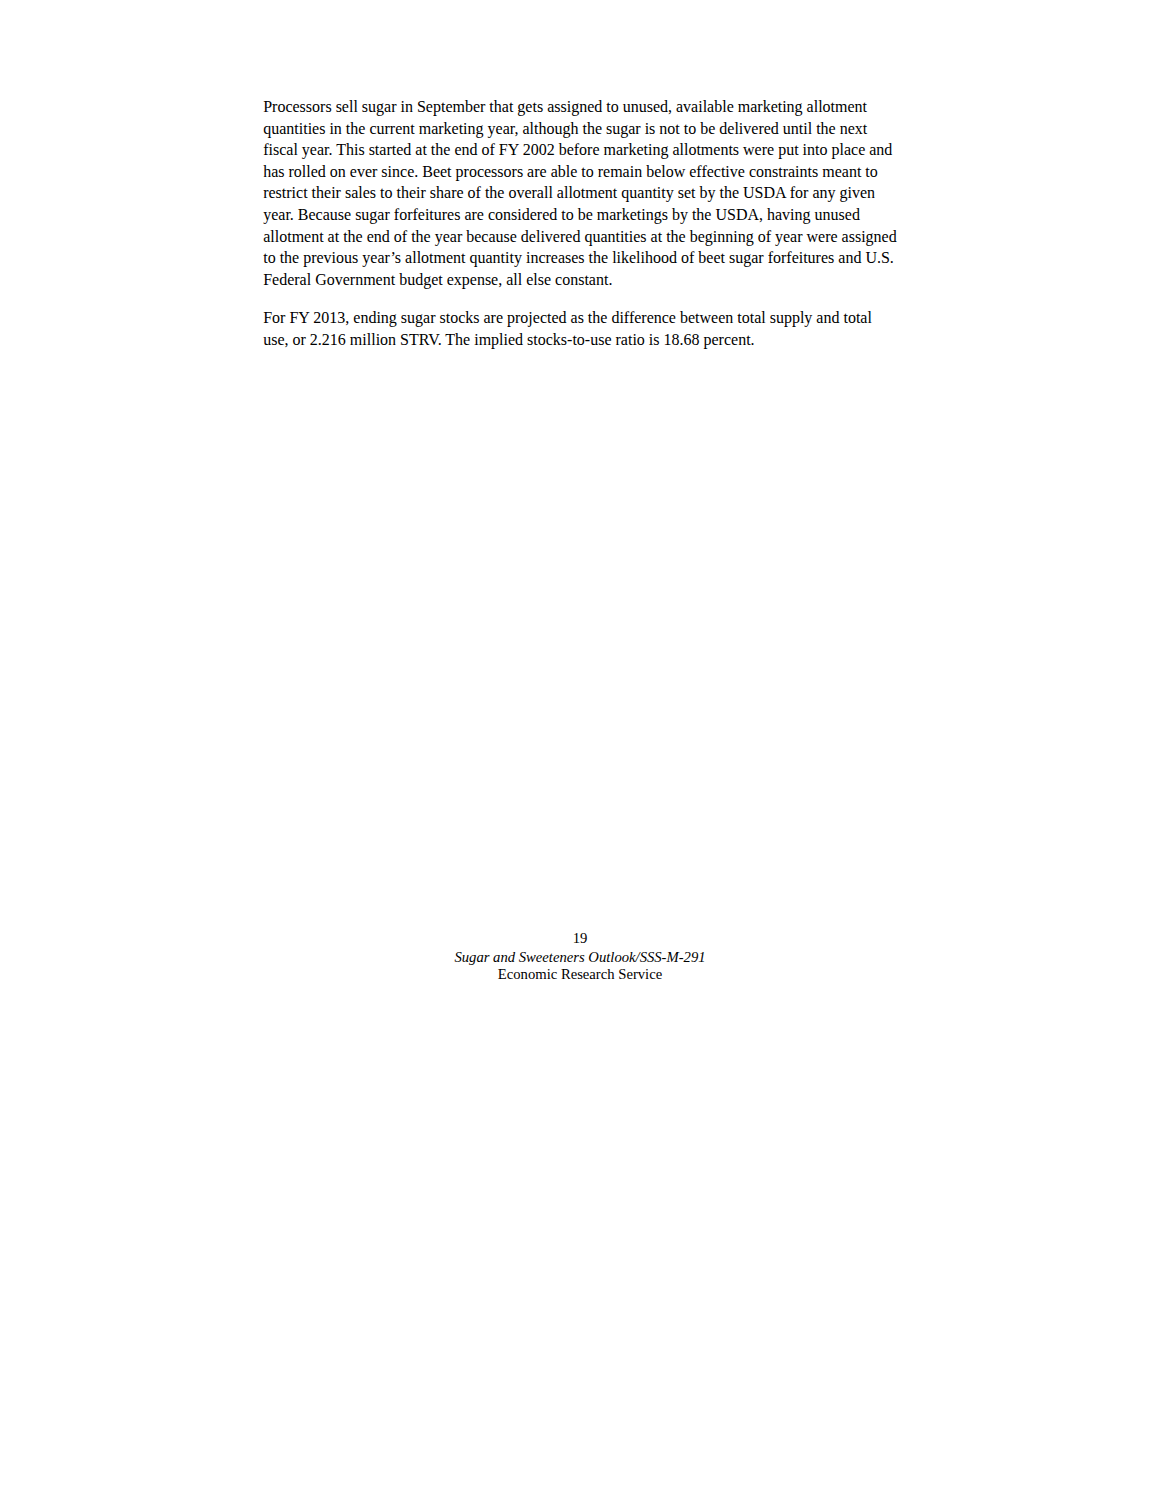Processors sell sugar in September that gets assigned to unused, available marketing allotment quantities in the current marketing year, although the sugar is not to be delivered until the next fiscal year. This started at the end of FY 2002 before marketing allotments were put into place and has rolled on ever since. Beet processors are able to remain below effective constraints meant to restrict their sales to their share of the overall allotment quantity set by the USDA for any given year. Because sugar forfeitures are considered to be marketings by the USDA, having unused allotment at the end of the year because delivered quantities at the beginning of year were assigned to the previous year’s allotment quantity increases the likelihood of beet sugar forfeitures and U.S. Federal Government budget expense, all else constant.
For FY 2013, ending sugar stocks are projected as the difference between total supply and total use, or 2.216 million STRV. The implied stocks-to-use ratio is 18.68 percent.
19
Sugar and Sweeteners Outlook/SSS-M-291
Economic Research Service